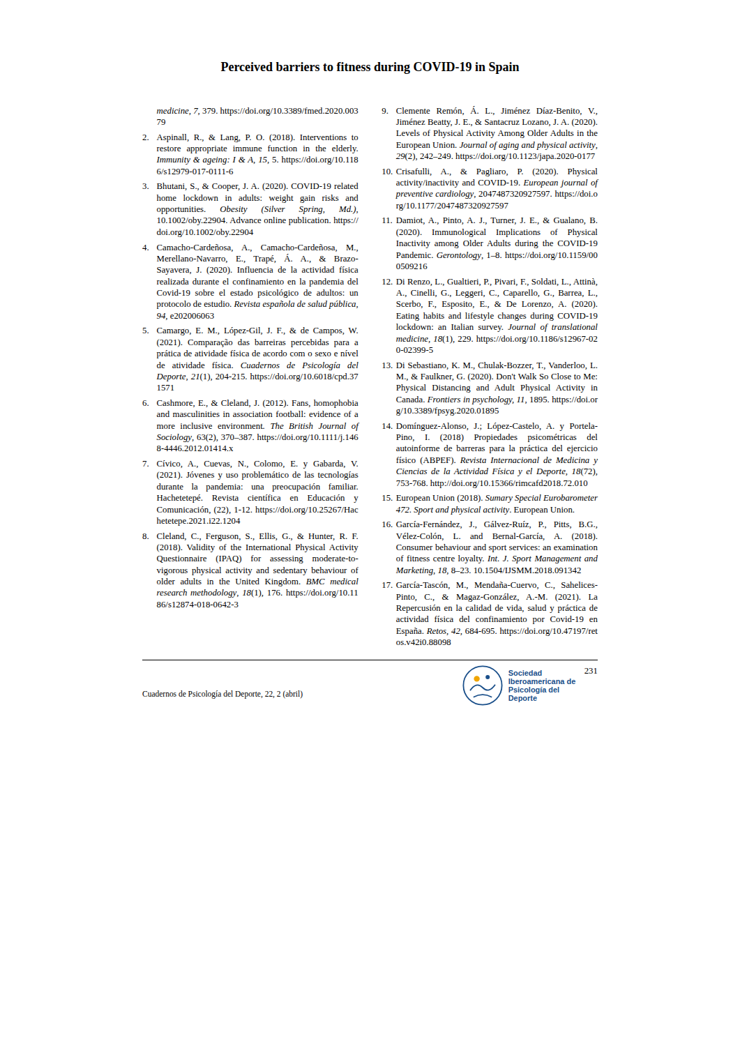Perceived barriers to fitness during COVID-19 in Spain
medicine, 7, 379. https://doi.org/10.3389/fmed.2020.00379
2. Aspinall, R., & Lang, P. O. (2018). Interventions to restore appropriate immune function in the elderly. Immunity & ageing: I & A, 15, 5. https://doi.org/10.1186/s12979-017-0111-6
3. Bhutani, S., & Cooper, J. A. (2020). COVID-19 related home lockdown in adults: weight gain risks and opportunities. Obesity (Silver Spring, Md.), 10.1002/oby.22904. Advance online publication. https://doi.org/10.1002/oby.22904
4. Camacho-Cardeñosa, A., Camacho-Cardeñosa, M., Merellano-Navarro, E., Trapé, Á. A., & Brazo-Sayavera, J. (2020). Influencia de la actividad física realizada durante el confinamiento en la pandemia del Covid-19 sobre el estado psicológico de adultos: un protocolo de estudio. Revista española de salud pública, 94, e202006063
5. Camargo, E. M., López-Gil, J. F., & de Campos, W. (2021). Comparação das barreiras percebidas para a prática de atividade física de acordo com o sexo e nível de atividade física. Cuadernos de Psicología del Deporte, 21(1), 204-215. https://doi.org/10.6018/cpd.371571
6. Cashmore, E., & Cleland, J. (2012). Fans, homophobia and masculinities in association football: evidence of a more inclusive environment. The British Journal of Sociology, 63(2), 370–387. https://doi.org/10.1111/j.1468-4446.2012.01414.x
7. Cívico, A., Cuevas, N., Colomo, E. y Gabarda, V. (2021). Jóvenes y uso problemático de las tecnologías durante la pandemia: una preocupación familiar. Hachetetepé. Revista científica en Educación y Comunicación, (22), 1-12. https://doi.org/10.25267/Hachetetepe.2021.i22.1204
8. Cleland, C., Ferguson, S., Ellis, G., & Hunter, R. F. (2018). Validity of the International Physical Activity Questionnaire (IPAQ) for assessing moderate-to-vigorous physical activity and sedentary behaviour of older adults in the United Kingdom. BMC medical research methodology, 18(1), 176. https://doi.org/10.1186/s12874-018-0642-3
9. Clemente Remón, Á. L., Jiménez Díaz-Benito, V., Jiménez Beatty, J. E., & Santacruz Lozano, J. A. (2020). Levels of Physical Activity Among Older Adults in the European Union. Journal of aging and physical activity, 29(2), 242–249. https://doi.org/10.1123/japa.2020-0177
10. Crisafulli, A., & Pagliaro, P. (2020). Physical activity/inactivity and COVID-19. European journal of preventive cardiology, 2047487320927597. https://doi.org/10.1177/2047487320927597
11. Damiot, A., Pinto, A. J., Turner, J. E., & Gualano, B. (2020). Immunological Implications of Physical Inactivity among Older Adults during the COVID-19 Pandemic. Gerontology, 1–8. https://doi.org/10.1159/000509216
12. Di Renzo, L., Gualtieri, P., Pivari, F., Soldati, L., Attinà, A., Cinelli, G., Leggeri, C., Caparello, G., Barrea, L., Scerbo, F., Esposito, E., & De Lorenzo, A. (2020). Eating habits and lifestyle changes during COVID-19 lockdown: an Italian survey. Journal of translational medicine, 18(1), 229. https://doi.org/10.1186/s12967-020-02399-5
13. Di Sebastiano, K. M., Chulak-Bozzer, T., Vanderloo, L. M., & Faulkner, G. (2020). Don't Walk So Close to Me: Physical Distancing and Adult Physical Activity in Canada. Frontiers in psychology, 11, 1895. https://doi.org/10.3389/fpsyg.2020.01895
14. Domínguez-Alonso, J.; López-Castelo, A. y Portela-Pino, I. (2018) Propiedades psicométricas del autoinforme de barreras para la práctica del ejercicio físico (ABPEF). Revista Internacional de Medicina y Ciencias de la Actividad Física y el Deporte, 18(72), 753-768. http://doi.org/10.15366/rimcafd2018.72.010
15. European Union (2018). Sumary Special Eurobarometer 472. Sport and physical activity. European Union.
16. García-Fernández, J., Gálvez-Ruíz, P., Pitts, B.G., Vélez-Colón, L. and Bernal-García, A. (2018). Consumer behaviour and sport services: an examination of fitness centre loyalty. Int. J. Sport Management and Marketing, 18, 8–23. 10.1504/IJSMM.2018.091342
17. García-Tascón, M., Mendaña-Cuervo, C., Sahelices-Pinto, C., & Magaz-González, A.-M. (2021). La Repercusión en la calidad de vida, salud y práctica de actividad física del confinamiento por Covid-19 en España. Retos, 42, 684-695. https://doi.org/10.47197/retos.v42i0.88098
Cuadernos de Psicología del Deporte, 22, 2 (abril)
Sociedad
Iberoamericana de
Psicología del
Deporte
231